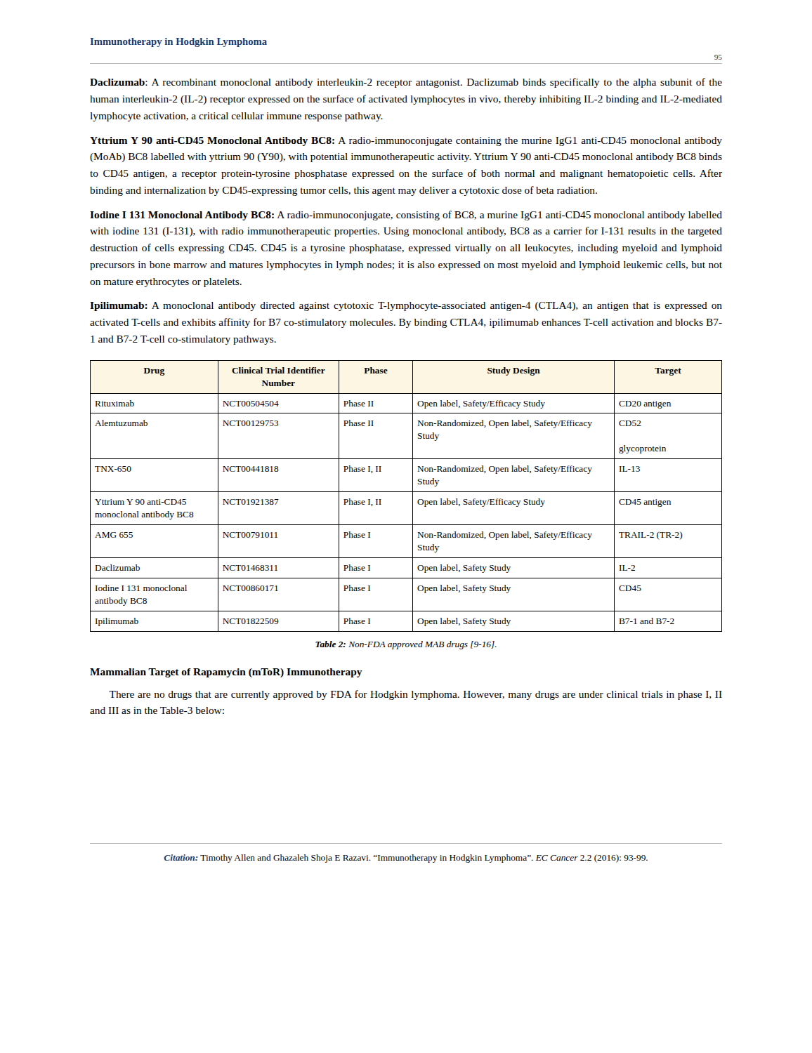Immunotherapy in Hodgkin Lymphoma
95
Daclizumab: A recombinant monoclonal antibody interleukin-2 receptor antagonist. Daclizumab binds specifically to the alpha subunit of the human interleukin-2 (IL-2) receptor expressed on the surface of activated lymphocytes in vivo, thereby inhibiting IL-2 binding and IL-2-mediated lymphocyte activation, a critical cellular immune response pathway.
Yttrium Y 90 anti-CD45 Monoclonal Antibody BC8: A radio-immunoconjugate containing the murine IgG1 anti-CD45 monoclonal antibody (MoAb) BC8 labelled with yttrium 90 (Y90), with potential immunotherapeutic activity. Yttrium Y 90 anti-CD45 monoclonal antibody BC8 binds to CD45 antigen, a receptor protein-tyrosine phosphatase expressed on the surface of both normal and malignant hematopoietic cells. After binding and internalization by CD45-expressing tumor cells, this agent may deliver a cytotoxic dose of beta radiation.
Iodine I 131 Monoclonal Antibody BC8: A radio-immunoconjugate, consisting of BC8, a murine IgG1 anti-CD45 monoclonal antibody labelled with iodine 131 (I-131), with radio immunotherapeutic properties. Using monoclonal antibody, BC8 as a carrier for I-131 results in the targeted destruction of cells expressing CD45. CD45 is a tyrosine phosphatase, expressed virtually on all leukocytes, including myeloid and lymphoid precursors in bone marrow and matures lymphocytes in lymph nodes; it is also expressed on most myeloid and lymphoid leukemic cells, but not on mature erythrocytes or platelets.
Ipilimumab: A monoclonal antibody directed against cytotoxic T-lymphocyte-associated antigen-4 (CTLA4), an antigen that is expressed on activated T-cells and exhibits affinity for B7 co-stimulatory molecules. By binding CTLA4, ipilimumab enhances T-cell activation and blocks B7-1 and B7-2 T-cell co-stimulatory pathways.
Table 2: Non-FDA approved MAB drugs [9-16].
| Drug | Clinical Trial Identifier Number | Phase | Study Design | Target |
| --- | --- | --- | --- | --- |
| Rituximab | NCT00504504 | Phase II | Open label, Safety/Efficacy Study | CD20 antigen |
| Alemtuzumab | NCT00129753 | Phase II | Non-Randomized, Open label, Safety/Efficacy Study | CD52 glycoprotein |
| TNX-650 | NCT00441818 | Phase I, II | Non-Randomized, Open label, Safety/Efficacy Study | IL-13 |
| Yttrium Y 90 anti-CD45 monoclonal antibody BC8 | NCT01921387 | Phase I, II | Open label, Safety/Efficacy Study | CD45 antigen |
| AMG 655 | NCT00791011 | Phase I | Non-Randomized, Open label, Safety/Efficacy Study | TRAIL-2 (TR-2) |
| Daclizumab | NCT01468311 | Phase I | Open label, Safety Study | IL-2 |
| Iodine I 131 monoclonal antibody BC8 | NCT00860171 | Phase I | Open label, Safety Study | CD45 |
| Ipilimumab | NCT01822509 | Phase I | Open label, Safety Study | B7-1 and B7-2 |
Mammalian Target of Rapamycin (mToR) Immunotherapy
There are no drugs that are currently approved by FDA for Hodgkin lymphoma. However, many drugs are under clinical trials in phase I, II and III as in the Table-3 below:
Citation: Timothy Allen and Ghazaleh Shoja E Razavi. “Immunotherapy in Hodgkin Lymphoma”. EC Cancer 2.2 (2016): 93-99.